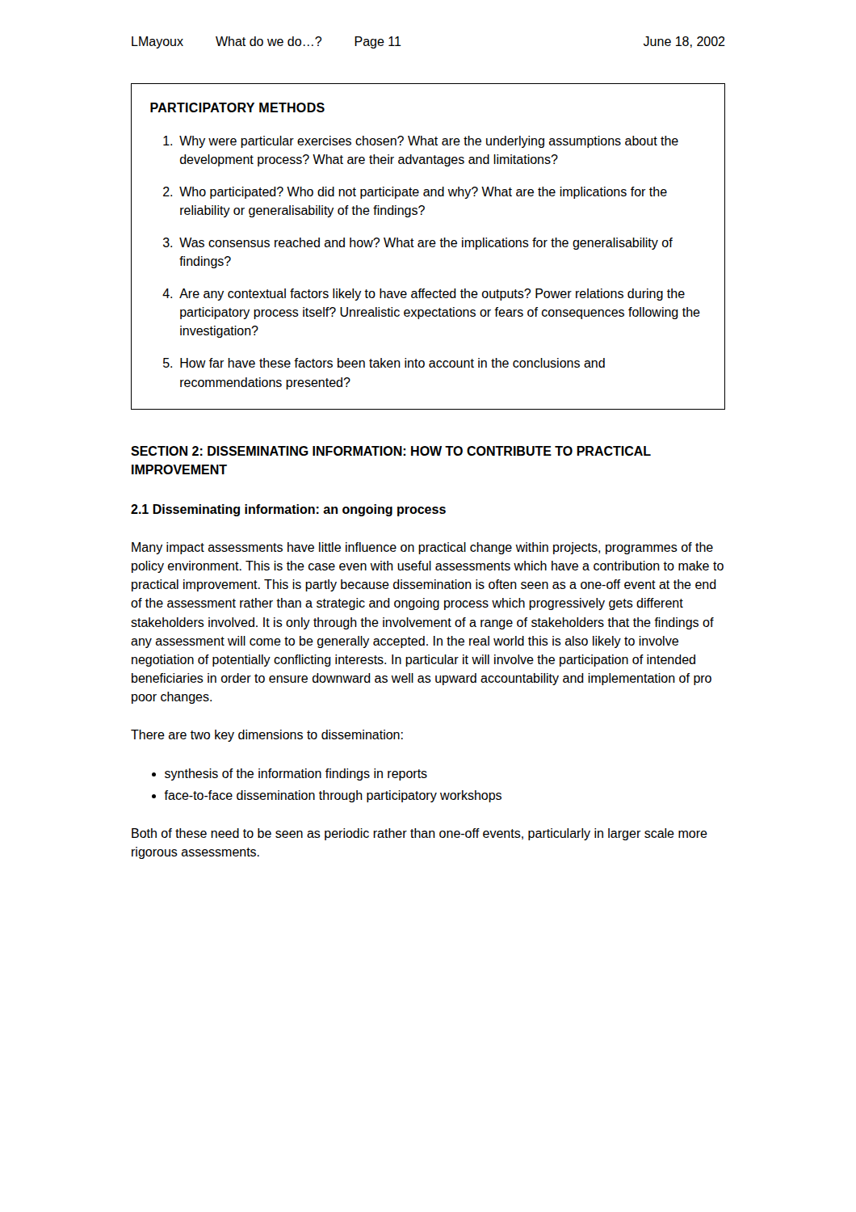LMayoux What do we do…? Page 11
June 18, 2002
PARTICIPATORY METHODS
Why were particular exercises chosen? What are the underlying assumptions about the development process? What are their advantages and limitations?
Who participated? Who did not participate and why? What are the implications for the reliability or generalisability of the findings?
Was consensus reached and how? What are the implications for the generalisability of findings?
Are any contextual factors likely to have affected the outputs? Power relations during the participatory process itself? Unrealistic expectations or fears of consequences following the investigation?
How far have these factors been taken into account in the conclusions and recommendations presented?
SECTION 2: DISSEMINATING INFORMATION: HOW TO CONTRIBUTE TO PRACTICAL IMPROVEMENT
2.1 Disseminating information: an ongoing process
Many impact assessments have little influence on practical change within projects, programmes of the policy environment. This is the case even with useful assessments which have a contribution to make to practical improvement. This is partly because dissemination is often seen as a one-off event at the end of the assessment rather than a strategic and ongoing process which progressively gets different stakeholders involved. It is only through the involvement of a range of stakeholders that the findings of any assessment will come to be generally accepted. In the real world this is also likely to involve negotiation of potentially conflicting interests. In particular it will involve the participation of intended beneficiaries in order to ensure downward as well as upward accountability and implementation of pro poor changes.
There are two key dimensions to dissemination:
synthesis of the information findings in reports
face-to-face dissemination through participatory workshops
Both of these need to be seen as periodic rather than one-off events, particularly in larger scale more rigorous assessments.